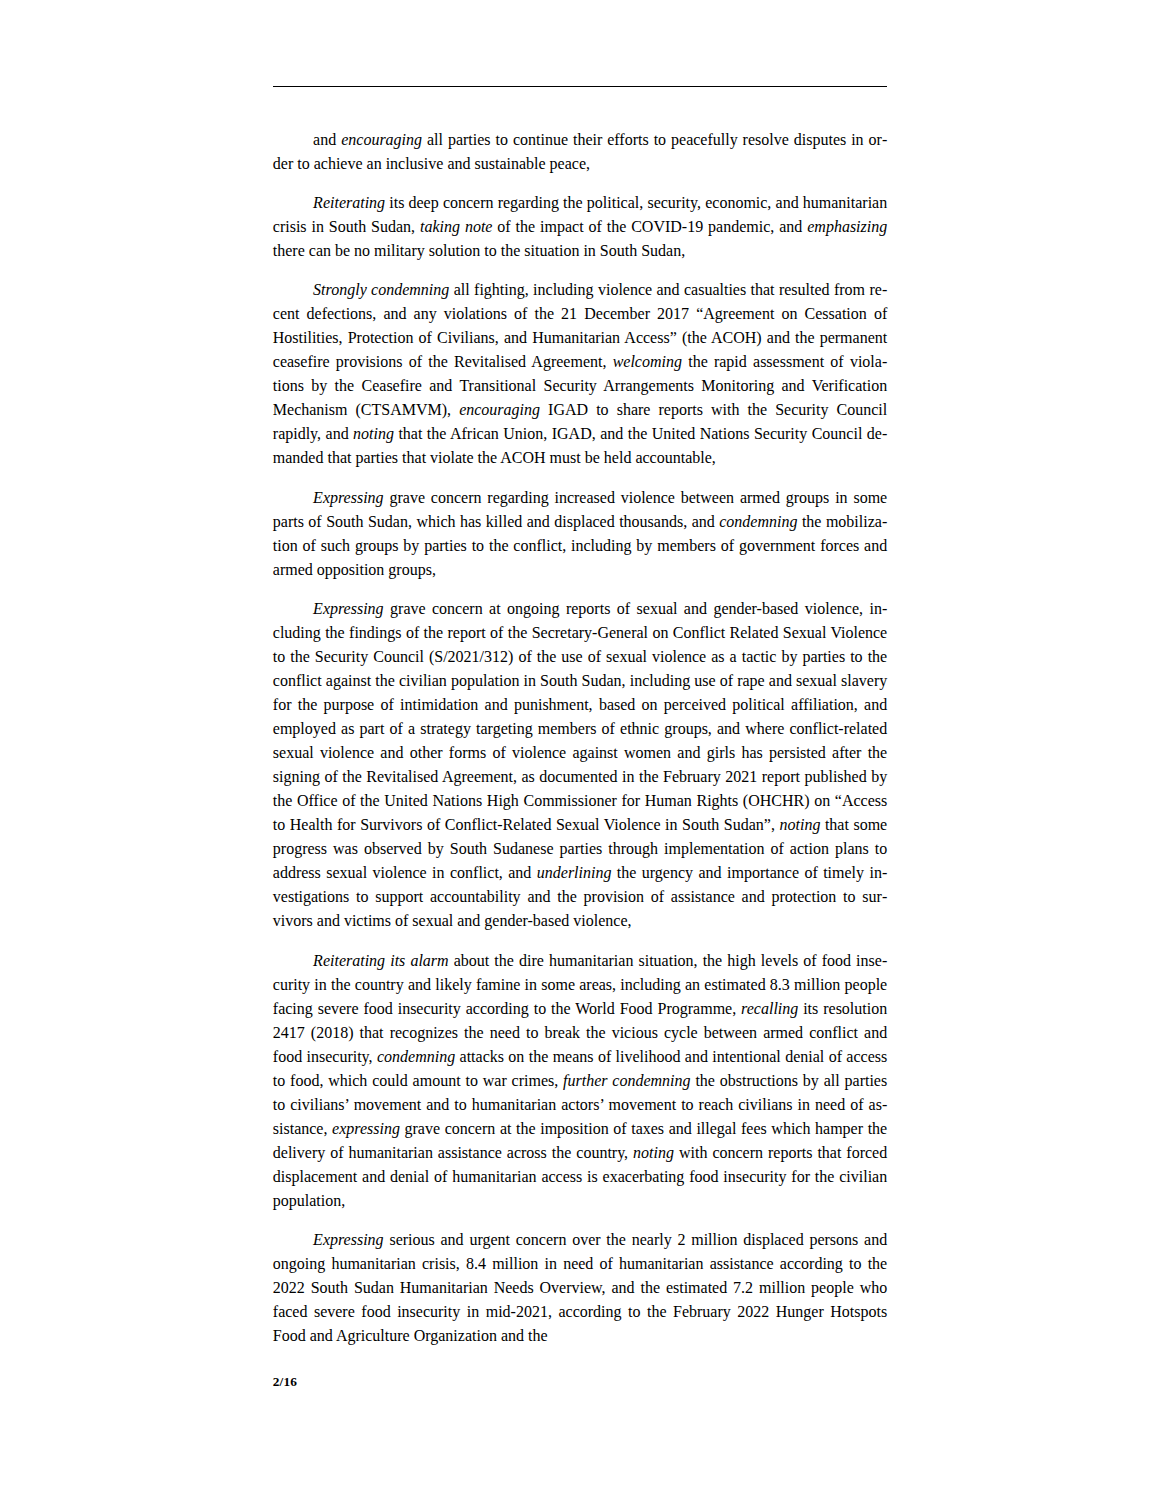and encouraging all parties to continue their efforts to peacefully resolve disputes in order to achieve an inclusive and sustainable peace,
Reiterating its deep concern regarding the political, security, economic, and humanitarian crisis in South Sudan, taking note of the impact of the COVID-19 pandemic, and emphasizing there can be no military solution to the situation in South Sudan,
Strongly condemning all fighting, including violence and casualties that resulted from recent defections, and any violations of the 21 December 2017 “Agreement on Cessation of Hostilities, Protection of Civilians, and Humanitarian Access” (the ACOH) and the permanent ceasefire provisions of the Revitalised Agreement, welcoming the rapid assessment of violations by the Ceasefire and Transitional Security Arrangements Monitoring and Verification Mechanism (CTSAMVM), encouraging IGAD to share reports with the Security Council rapidly, and noting that the African Union, IGAD, and the United Nations Security Council demanded that parties that violate the ACOH must be held accountable,
Expressing grave concern regarding increased violence between armed groups in some parts of South Sudan, which has killed and displaced thousands, and condemning the mobilization of such groups by parties to the conflict, including by members of government forces and armed opposition groups,
Expressing grave concern at ongoing reports of sexual and gender-based violence, including the findings of the report of the Secretary-General on Conflict Related Sexual Violence to the Security Council (S/2021/312) of the use of sexual violence as a tactic by parties to the conflict against the civilian population in South Sudan, including use of rape and sexual slavery for the purpose of intimidation and punishment, based on perceived political affiliation, and employed as part of a strategy targeting members of ethnic groups, and where conflict-related sexual violence and other forms of violence against women and girls has persisted after the signing of the Revitalised Agreement, as documented in the February 2021 report published by the Office of the United Nations High Commissioner for Human Rights (OHCHR) on “Access to Health for Survivors of Conflict-Related Sexual Violence in South Sudan”, noting that some progress was observed by South Sudanese parties through implementation of action plans to address sexual violence in conflict, and underlining the urgency and importance of timely investigations to support accountability and the provision of assistance and protection to survivors and victims of sexual and gender-based violence,
Reiterating its alarm about the dire humanitarian situation, the high levels of food insecurity in the country and likely famine in some areas, including an estimated 8.3 million people facing severe food insecurity according to the World Food Programme, recalling its resolution 2417 (2018) that recognizes the need to break the vicious cycle between armed conflict and food insecurity, condemning attacks on the means of livelihood and intentional denial of access to food, which could amount to war crimes, further condemning the obstructions by all parties to civilians’ movement and to humanitarian actors’ movement to reach civilians in need of assistance, expressing grave concern at the imposition of taxes and illegal fees which hamper the delivery of humanitarian assistance across the country, noting with concern reports that forced displacement and denial of humanitarian access is exacerbating food insecurity for the civilian population,
Expressing serious and urgent concern over the nearly 2 million displaced persons and ongoing humanitarian crisis, 8.4 million in need of humanitarian assistance according to the 2022 South Sudan Humanitarian Needs Overview, and the estimated 7.2 million people who faced severe food insecurity in mid-2021, according to the February 2022 Hunger Hotspots Food and Agriculture Organization and the
2/16